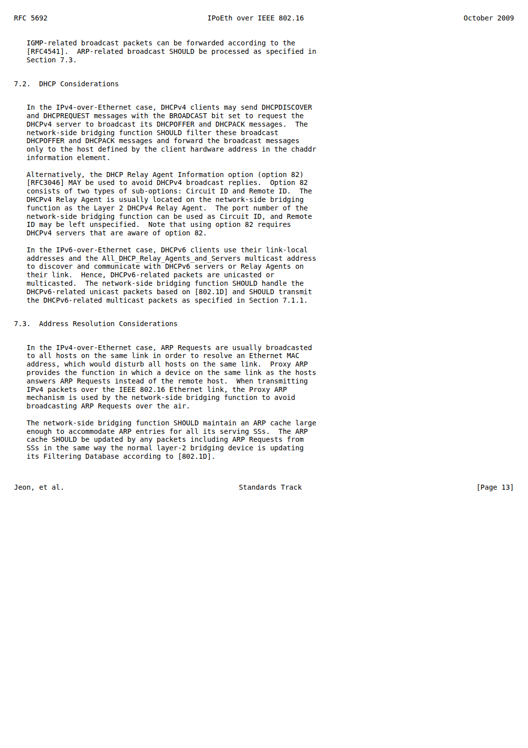RFC 5692 IPoEth over IEEE 802.16 October 2009
IGMP-related broadcast packets can be forwarded according to the [RFC4541]. ARP-related broadcast SHOULD be processed as specified in Section 7.3.
7.2. DHCP Considerations
In the IPv4-over-Ethernet case, DHCPv4 clients may send DHCPDISCOVER and DHCPREQUEST messages with the BROADCAST bit set to request the DHCPv4 server to broadcast its DHCPOFFER and DHCPACK messages. The network-side bridging function SHOULD filter these broadcast DHCPOFFER and DHCPACK messages and forward the broadcast messages only to the host defined by the client hardware address in the chaddr information element. Alternatively, the DHCP Relay Agent Information option (option 82) [RFC3046] MAY be used to avoid DHCPv4 broadcast replies. Option 82 consists of two types of sub-options: Circuit ID and Remote ID. The DHCPv4 Relay Agent is usually located on the network-side bridging function as the Layer 2 DHCPv4 Relay Agent. The port number of the network-side bridging function can be used as Circuit ID, and Remote ID may be left unspecified. Note that using option 82 requires DHCPv4 servers that are aware of option 82. In the IPv6-over-Ethernet case, DHCPv6 clients use their link-local addresses and the All_DHCP_Relay_Agents_and_Servers multicast address to discover and communicate with DHCPv6 servers or Relay Agents on their link. Hence, DHCPv6-related packets are unicasted or multicasted. The network-side bridging function SHOULD handle the DHCPv6-related unicast packets based on [802.1D] and SHOULD transmit the DHCPv6-related multicast packets as specified in Section 7.1.1.
7.3. Address Resolution Considerations
In the IPv4-over-Ethernet case, ARP Requests are usually broadcasted to all hosts on the same link in order to resolve an Ethernet MAC address, which would disturb all hosts on the same link. Proxy ARP provides the function in which a device on the same link as the hosts answers ARP Requests instead of the remote host. When transmitting IPv4 packets over the IEEE 802.16 Ethernet link, the Proxy ARP mechanism is used by the network-side bridging function to avoid broadcasting ARP Requests over the air. The network-side bridging function SHOULD maintain an ARP cache large enough to accommodate ARP entries for all its serving SSs. The ARP cache SHOULD be updated by any packets including ARP Requests from SSs in the same way the normal layer-2 bridging device is updating its Filtering Database according to [802.1D].
Jeon, et al. Standards Track[Page 13]